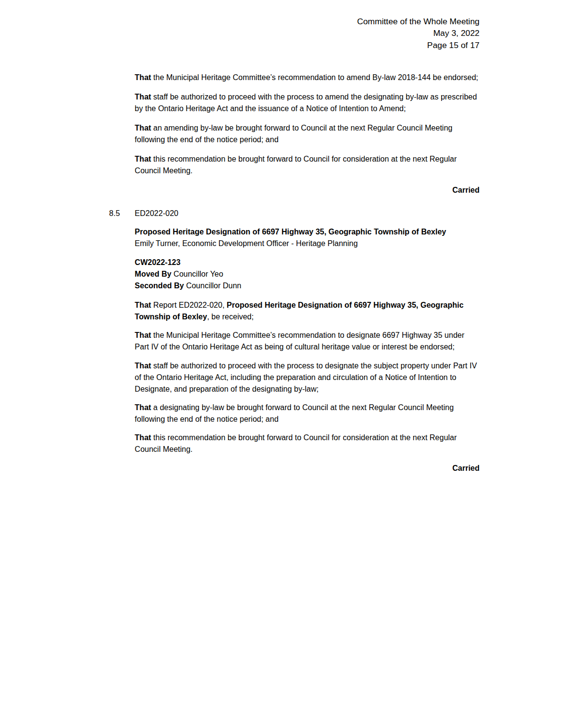Committee of the Whole Meeting
May 3, 2022
Page 15 of 17
That the Municipal Heritage Committee’s recommendation to amend By-law 2018-144 be endorsed;
That staff be authorized to proceed with the process to amend the designating by-law as prescribed by the Ontario Heritage Act and the issuance of a Notice of Intention to Amend;
That an amending by-law be brought forward to Council at the next Regular Council Meeting following the end of the notice period; and
That this recommendation be brought forward to Council for consideration at the next Regular Council Meeting.
Carried
8.5
ED2022-020
Proposed Heritage Designation of 6697 Highway 35, Geographic Township of Bexley
Emily Turner, Economic Development Officer - Heritage Planning
CW2022-123
Moved By Councillor Yeo
Seconded By Councillor Dunn
That Report ED2022-020, Proposed Heritage Designation of 6697 Highway 35, Geographic Township of Bexley, be received;
That the Municipal Heritage Committee’s recommendation to designate 6697 Highway 35 under Part IV of the Ontario Heritage Act as being of cultural heritage value or interest be endorsed;
That staff be authorized to proceed with the process to designate the subject property under Part IV of the Ontario Heritage Act, including the preparation and circulation of a Notice of Intention to Designate, and preparation of the designating by-law;
That a designating by-law be brought forward to Council at the next Regular Council Meeting following the end of the notice period; and
That this recommendation be brought forward to Council for consideration at the next Regular Council Meeting.
Carried